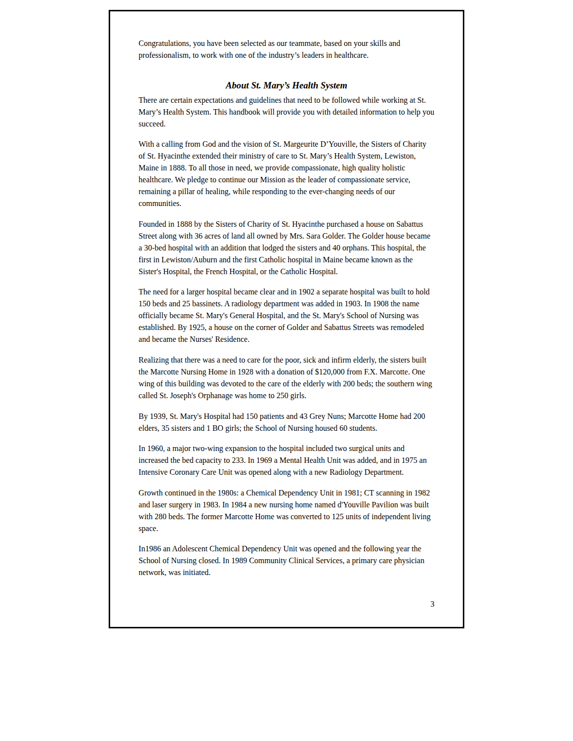Congratulations, you have been selected as our teammate, based on your skills and professionalism, to work with one of the industry’s leaders in healthcare.
About St. Mary’s Health System
There are certain expectations and guidelines that need to be followed while working at St. Mary’s Health System. This handbook will provide you with detailed information to help you succeed.
With a calling from God and the vision of St. Margeurite D’Youville, the Sisters of Charity of St. Hyacinthe extended their ministry of care to St. Mary’s Health System, Lewiston, Maine in 1888. To all those in need, we provide compassionate, high quality holistic healthcare. We pledge to continue our Mission as the leader of compassionate service, remaining a pillar of healing, while responding to the ever-changing needs of our communities.
Founded in 1888 by the Sisters of Charity of St. Hyacinthe purchased a house on Sabattus Street along with 36 acres of land all owned by Mrs. Sara Golder. The Golder house became a 30-bed hospital with an addition that lodged the sisters and 40 orphans. This hospital, the first in Lewiston/Auburn and the first Catholic hospital in Maine became known as the Sister's Hospital, the French Hospital, or the Catholic Hospital.
The need for a larger hospital became clear and in 1902 a separate hospital was built to hold 150 beds and 25 bassinets. A radiology department was added in 1903. In 1908 the name officially became St. Mary's General Hospital, and the St. Mary's School of Nursing was established. By 1925, a house on the corner of Golder and Sabattus Streets was remodeled and became the Nurses' Residence.
Realizing that there was a need to care for the poor, sick and infirm elderly, the sisters built the Marcotte Nursing Home in 1928 with a donation of $120,000 from F.X. Marcotte. One wing of this building was devoted to the care of the elderly with 200 beds; the southern wing called St. Joseph's Orphanage was home to 250 girls.
By 1939, St. Mary's Hospital had 150 patients and 43 Grey Nuns; Marcotte Home had 200 elders, 35 sisters and 1 BO girls; the School of Nursing housed 60 students.
In 1960, a major two-wing expansion to the hospital included two surgical units and increased the bed capacity to 233. In 1969 a Mental Health Unit was added, and in 1975 an Intensive Coronary Care Unit was opened along with a new Radiology Department.
Growth continued in the 1980s: a Chemical Dependency Unit in 1981; CT scanning in 1982 and laser surgery in 1983. In 1984 a new nursing home named d'Youville Pavilion was built with 280 beds. The former Marcotte Home was converted to 125 units of independent living space.
In1986 an Adolescent Chemical Dependency Unit was opened and the following year the School of Nursing closed. In 1989 Community Clinical Services, a primary care physician network, was initiated.
3